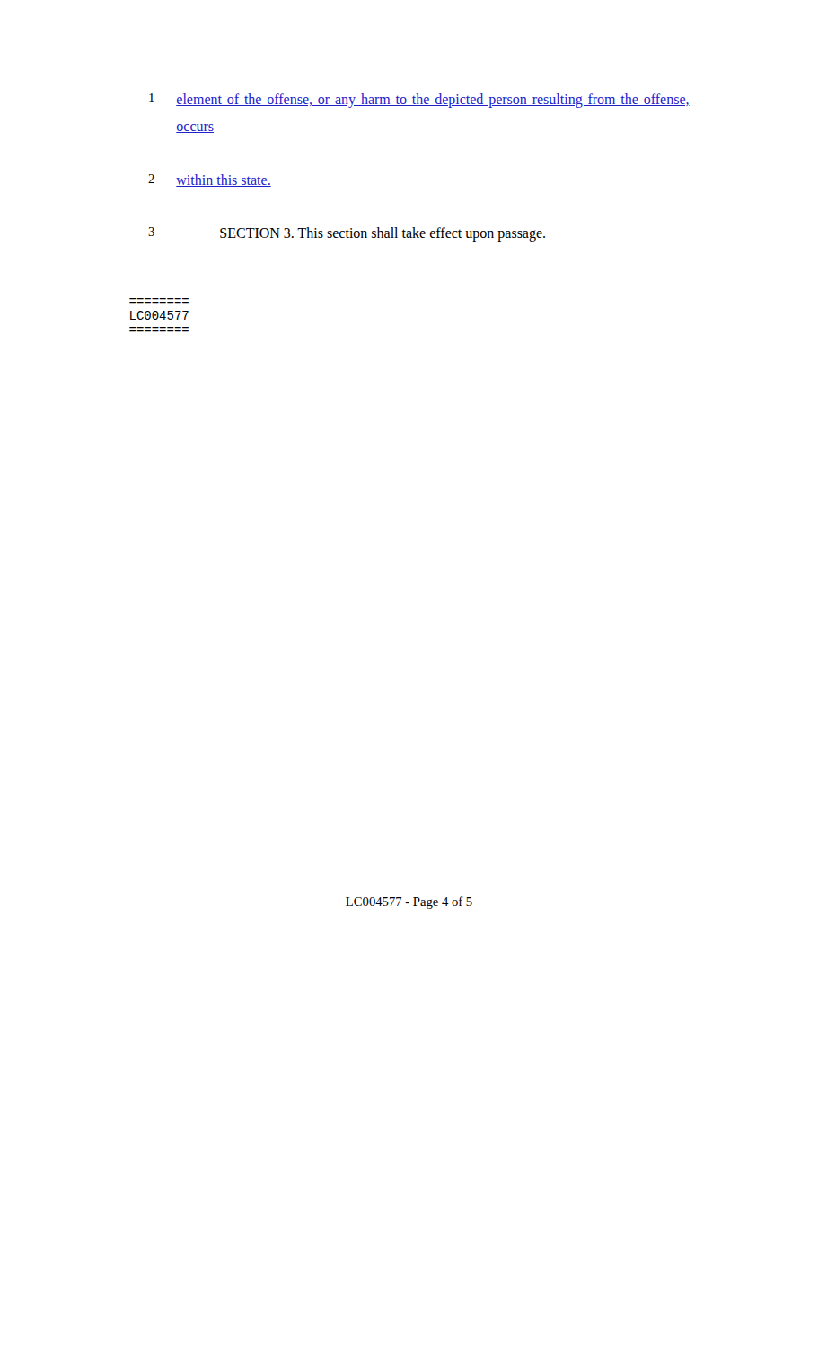element of the offense, or any harm to the depicted person resulting from the offense, occurs
within this state.
SECTION 3. This section shall take effect upon passage.
========
LC004577
========
LC004577 - Page 4 of 5